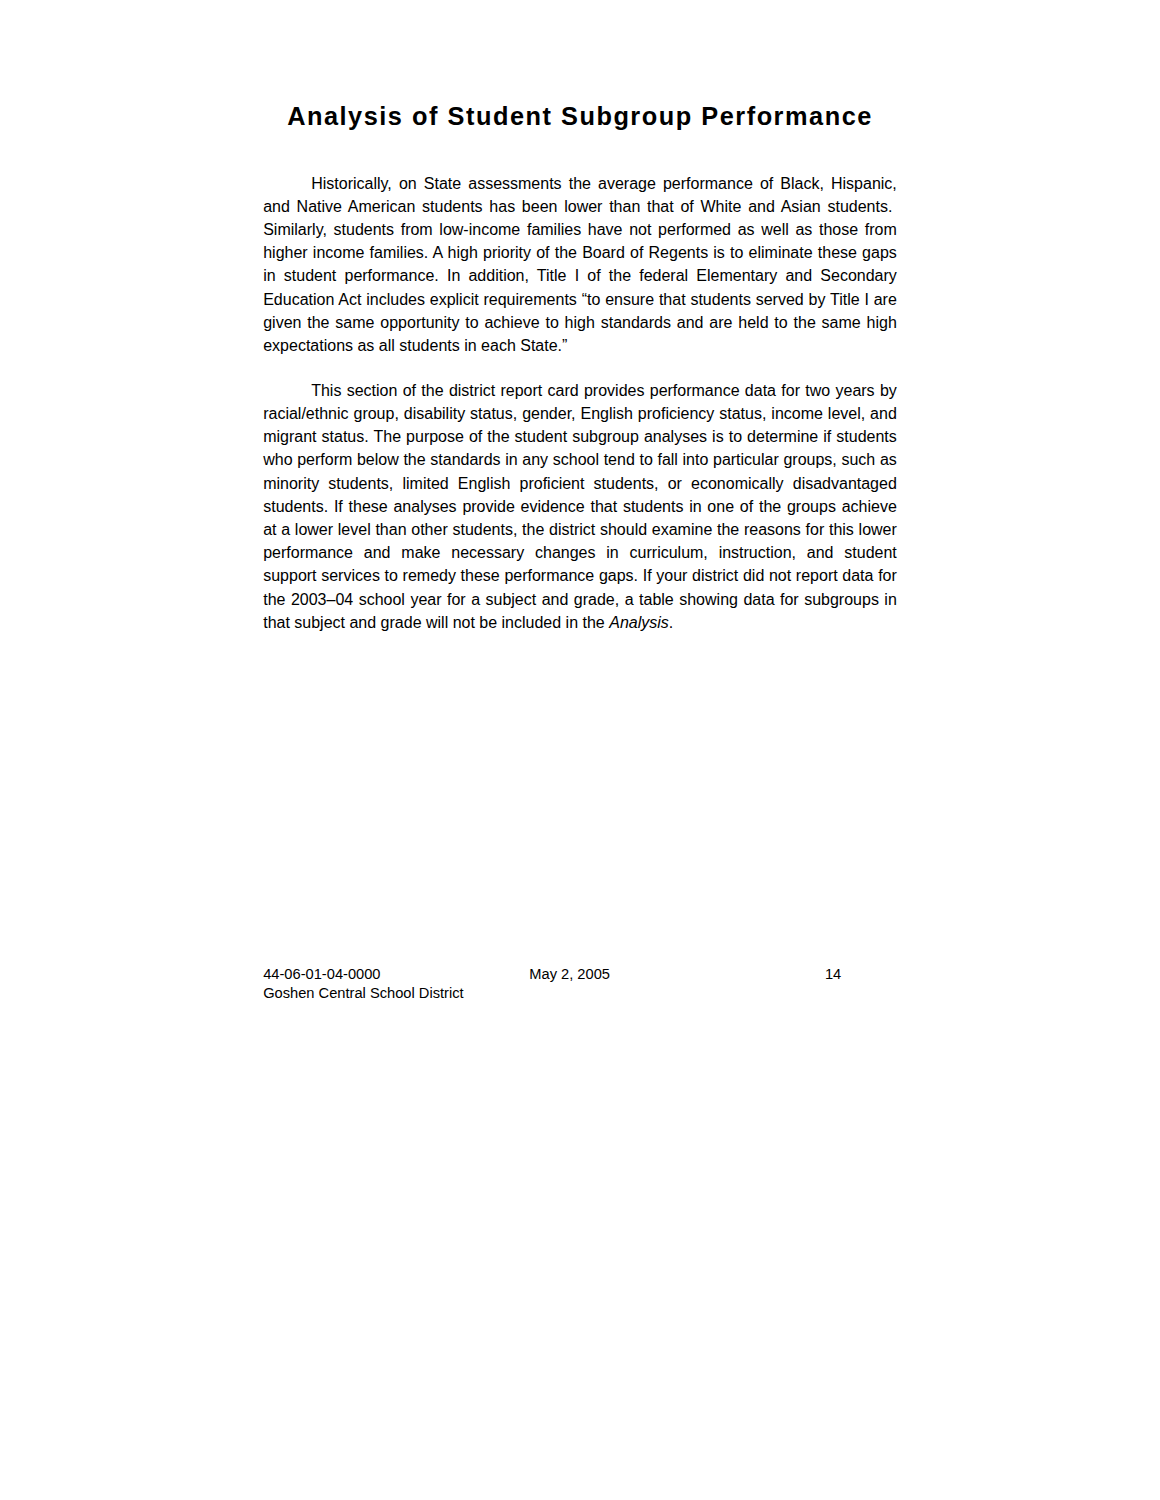Analysis of Student Subgroup Performance
Historically, on State assessments the average performance of Black, Hispanic, and Native American students has been lower than that of White and Asian students. Similarly, students from low-income families have not performed as well as those from higher income families. A high priority of the Board of Regents is to eliminate these gaps in student performance. In addition, Title I of the federal Elementary and Secondary Education Act includes explicit requirements “to ensure that students served by Title I are given the same opportunity to achieve to high standards and are held to the same high expectations as all students in each State.”
This section of the district report card provides performance data for two years by racial/ethnic group, disability status, gender, English proficiency status, income level, and migrant status. The purpose of the student subgroup analyses is to determine if students who perform below the standards in any school tend to fall into particular groups, such as minority students, limited English proficient students, or economically disadvantaged students. If these analyses provide evidence that students in one of the groups achieve at a lower level than other students, the district should examine the reasons for this lower performance and make necessary changes in curriculum, instruction, and student support services to remedy these performance gaps. If your district did not report data for the 2003–04 school year for a subject and grade, a table showing data for subgroups in that subject and grade will not be included in the Analysis.
| 44-06-01-04-0000 Goshen Central School District | May 2, 2005 | 14 |